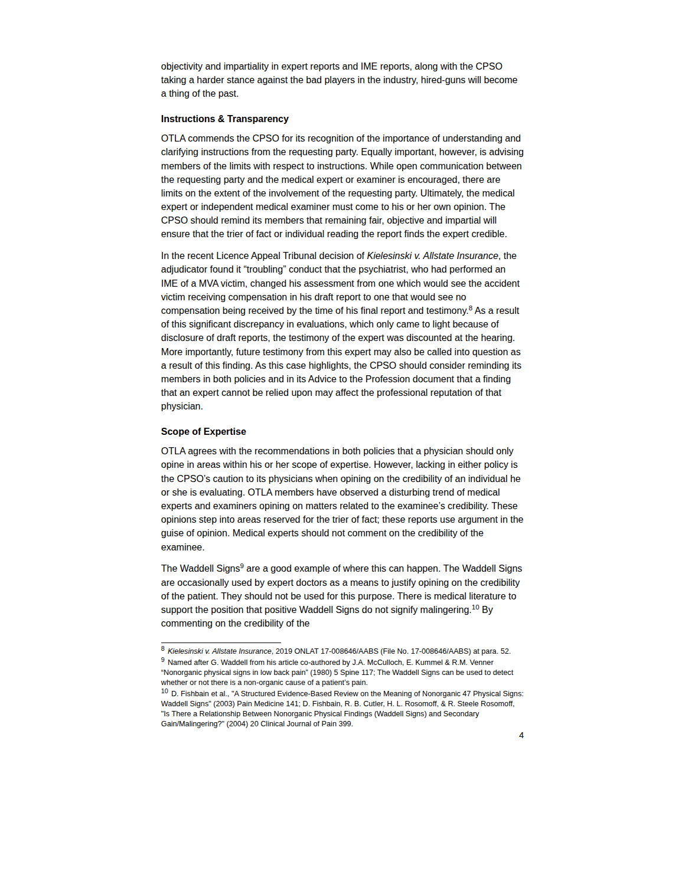objectivity and impartiality in expert reports and IME reports, along with the CPSO taking a harder stance against the bad players in the industry, hired-guns will become a thing of the past.
Instructions & Transparency
OTLA commends the CPSO for its recognition of the importance of understanding and clarifying instructions from the requesting party. Equally important, however, is advising members of the limits with respect to instructions. While open communication between the requesting party and the medical expert or examiner is encouraged, there are limits on the extent of the involvement of the requesting party. Ultimately, the medical expert or independent medical examiner must come to his or her own opinion. The CPSO should remind its members that remaining fair, objective and impartial will ensure that the trier of fact or individual reading the report finds the expert credible.
In the recent Licence Appeal Tribunal decision of Kielesinski v. Allstate Insurance, the adjudicator found it “troubling” conduct that the psychiatrist, who had performed an IME of a MVA victim, changed his assessment from one which would see the accident victim receiving compensation in his draft report to one that would see no compensation being received by the time of his final report and testimony.8 As a result of this significant discrepancy in evaluations, which only came to light because of disclosure of draft reports, the testimony of the expert was discounted at the hearing. More importantly, future testimony from this expert may also be called into question as a result of this finding. As this case highlights, the CPSO should consider reminding its members in both policies and in its Advice to the Profession document that a finding that an expert cannot be relied upon may affect the professional reputation of that physician.
Scope of Expertise
OTLA agrees with the recommendations in both policies that a physician should only opine in areas within his or her scope of expertise. However, lacking in either policy is the CPSO’s caution to its physicians when opining on the credibility of an individual he or she is evaluating. OTLA members have observed a disturbing trend of medical experts and examiners opining on matters related to the examinee’s credibility. These opinions step into areas reserved for the trier of fact; these reports use argument in the guise of opinion. Medical experts should not comment on the credibility of the examinee.
The Waddell Signs9 are a good example of where this can happen. The Waddell Signs are occasionally used by expert doctors as a means to justify opining on the credibility of the patient. They should not be used for this purpose. There is medical literature to support the position that positive Waddell Signs do not signify malingering.10 By commenting on the credibility of the
8 Kielesinski v. Allstate Insurance, 2019 ONLAT 17-008646/AABS (File No. 17-008646/AABS) at para. 52.
9 Named after G. Waddell from his article co-authored by J.A. McCulloch, E. Kummel & R.M. Venner “Nonorganic physical signs in low back pain” (1980) 5 Spine 117; The Waddell Signs can be used to detect whether or not there is a non-organic cause of a patient’s pain.
10 D. Fishbain et al., "A Structured Evidence-Based Review on the Meaning of Nonorganic 47 Physical Signs: Waddell Signs" (2003) Pain Medicine 141; D. Fishbain, R. B. Cutler, H. L. Rosomoff, & R. Steele Rosomoff, "Is There a Relationship Between Nonorganic Physical Findings (Waddell Signs) and Secondary Gain/Malingering?" (2004) 20 Clinical Journal of Pain 399.
4